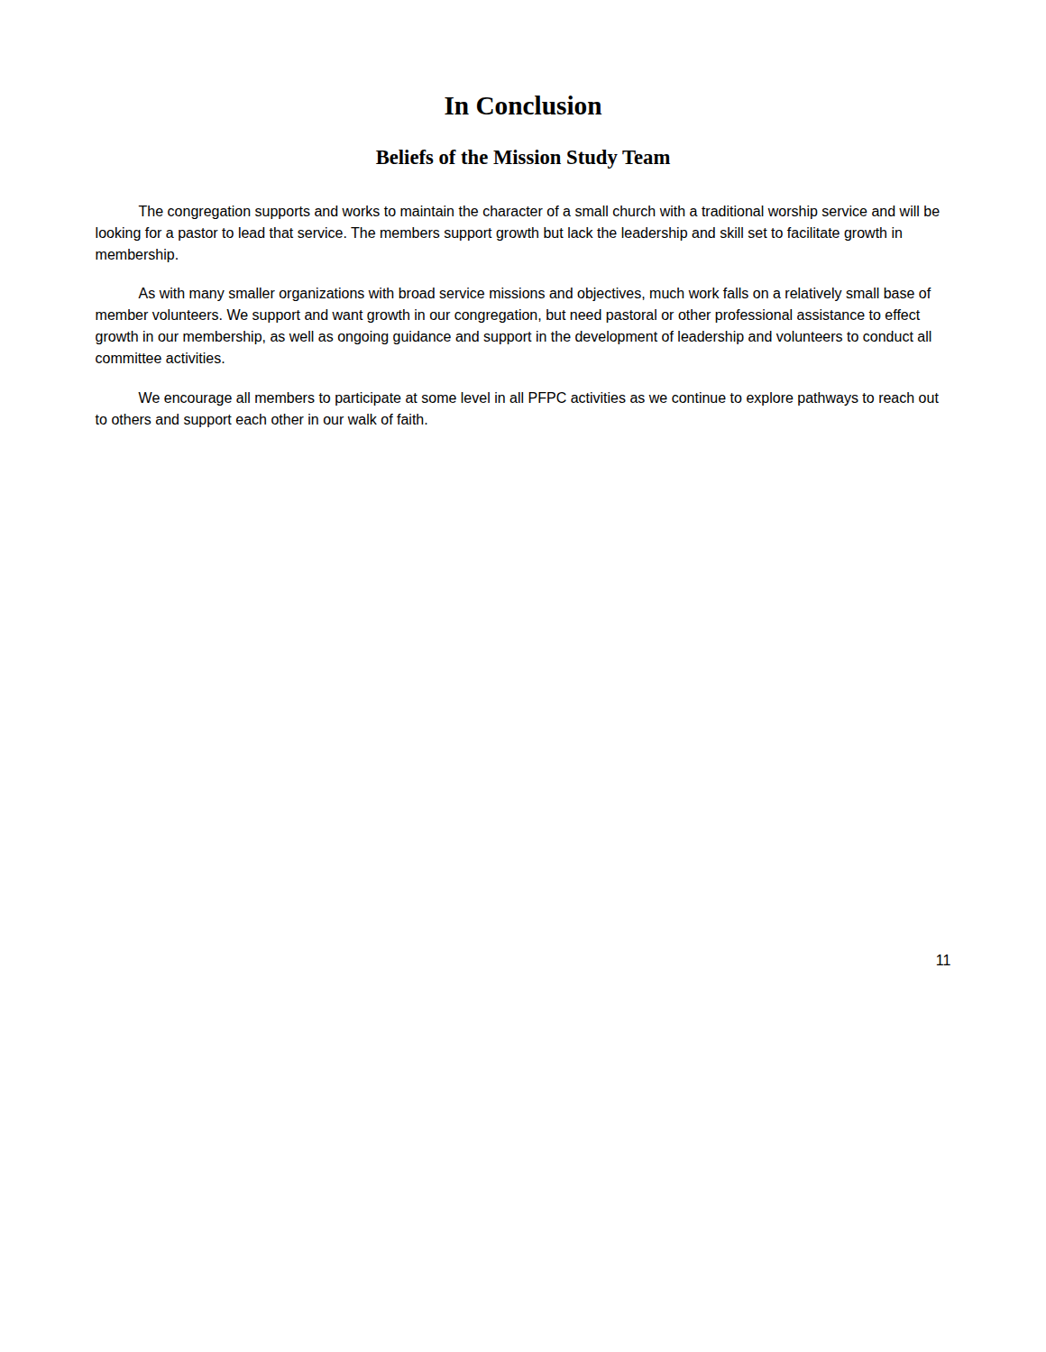In Conclusion
Beliefs of the Mission Study Team
The congregation supports and works to maintain the character of a small church with a traditional worship service and will be looking for a pastor to lead that service. The members support growth but lack the leadership and skill set to facilitate growth in membership.
As with many smaller organizations with broad service missions and objectives, much work falls on a relatively small base of member volunteers. We support and want growth in our congregation, but need pastoral or other professional assistance to effect growth in our membership, as well as ongoing guidance and support in the development of leadership and volunteers to conduct all committee activities.
We encourage all members to participate at some level in all PFPC activities as we continue to explore pathways to reach out to others and support each other in our walk of faith.
11